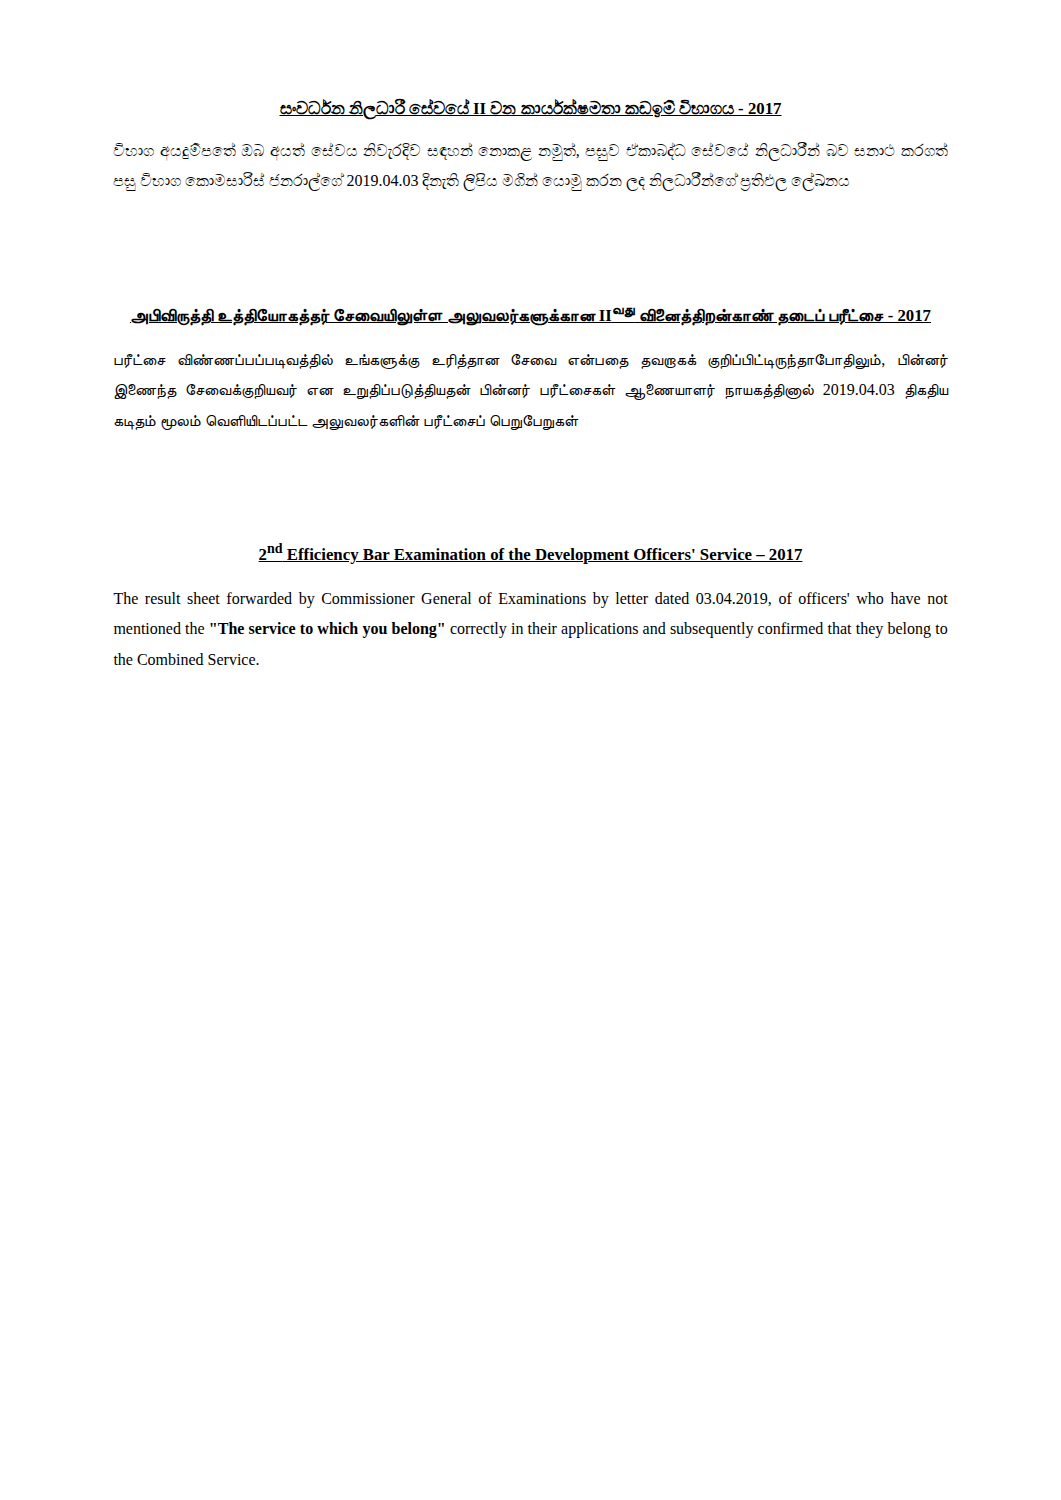සංවර්ධන නිලධාරී සේවයේ II වන කාර්යක්ෂමතා කඩඉම් විභාගය - 2017
විභාග අයදුම්පතේ ඔබ අයත් සේවය නිවැරදිව සඳහන් නොකළ නමුත්, පසුව ඒකාබද්ධ සේවයේ නිලධාරීන් බව සනාථ කරගත් පසු විභාග කොමසාරිස් ජනරාල්ගේ 2019.04.03 දිනැති ලිපිය මගින් යොමු කරන ලද නිලධාරීන්ගේ ප්‍රතිඵල ලේඛනය
அபிவிருத்தி உத்தியோகத்தர் சேவையிலுள்ள அலுவலர்களுக்கான IIவது வினைத்திறன்காண் தடைப் பரீட்சை - 2017
பரீட்சை விண்ணப்பப்படிவத்தில் உங்களுக்கு உரித்தான சேவை என்பதை தவறாகக் குறிப்பிட்டிருந்தாபோதிலும், பின்னர் இணைந்த சேவைக்குறியவர் என உறுதிப்படுத்தியதன் பின்னர் பரீட்சைகள் ஆணையாளர் நாயகத்தினால் 2019.04.03 திகதிய கடிதம் மூலம் வெளியிடப்பட்ட அலுவலர்களின் பரீட்சைப் பெறுபேறுகள்
2nd Efficiency Bar Examination of the Development Officers' Service – 2017
The result sheet forwarded by Commissioner General of Examinations by letter dated 03.04.2019, of officers' who have not mentioned the "The service to which you belong" correctly in their applications and subsequently confirmed that they belong to the Combined Service.